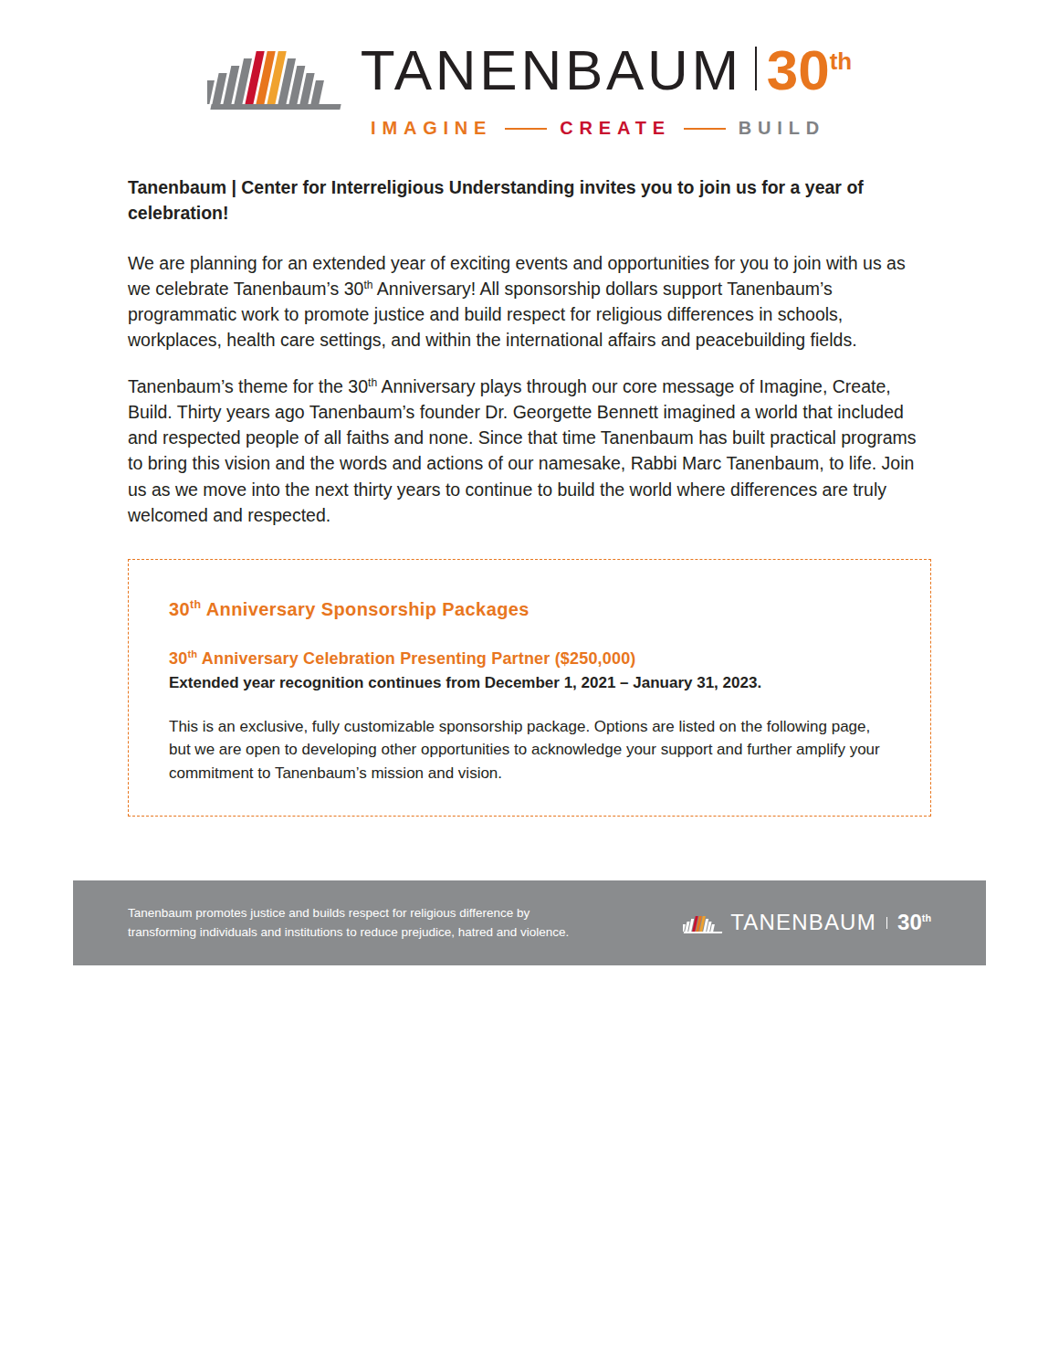TANENBAUM 30th
IMAGINE CREATE BUILD
Tanenbaum | Center for Interreligious Understanding invites you to join us for a year of celebration!
We are planning for an extended year of exciting events and opportunities for you to join with us as we celebrate Tanenbaum’s 30th Anniversary! All sponsorship dollars support Tanenbaum’s programmatic work to promote justice and build respect for religious differences in schools, workplaces, health care settings, and within the international affairs and peacebuilding fields.
Tanenbaum’s theme for the 30th Anniversary plays through our core message of Imagine, Create, Build. Thirty years ago Tanenbaum’s founder Dr. Georgette Bennett imagined a world that included and respected people of all faiths and none. Since that time Tanenbaum has built practical programs to bring this vision and the words and actions of our namesake, Rabbi Marc Tanenbaum, to life. Join us as we move into the next thirty years to continue to build the world where differences are truly welcomed and respected.
30th Anniversary Sponsorship Packages
30th Anniversary Celebration Presenting Partner ($250,000)
Extended year recognition continues from December 1, 2021 – January 31, 2023.
This is an exclusive, fully customizable sponsorship package. Options are listed on the following page, but we are open to developing other opportunities to acknowledge your support and further amplify your commitment to Tanenbaum’s mission and vision.
Tanenbaum promotes justice and builds respect for religious difference by
transforming individuals and institutions to reduce prejudice, hatred and violence.
TANENBAUM 30th